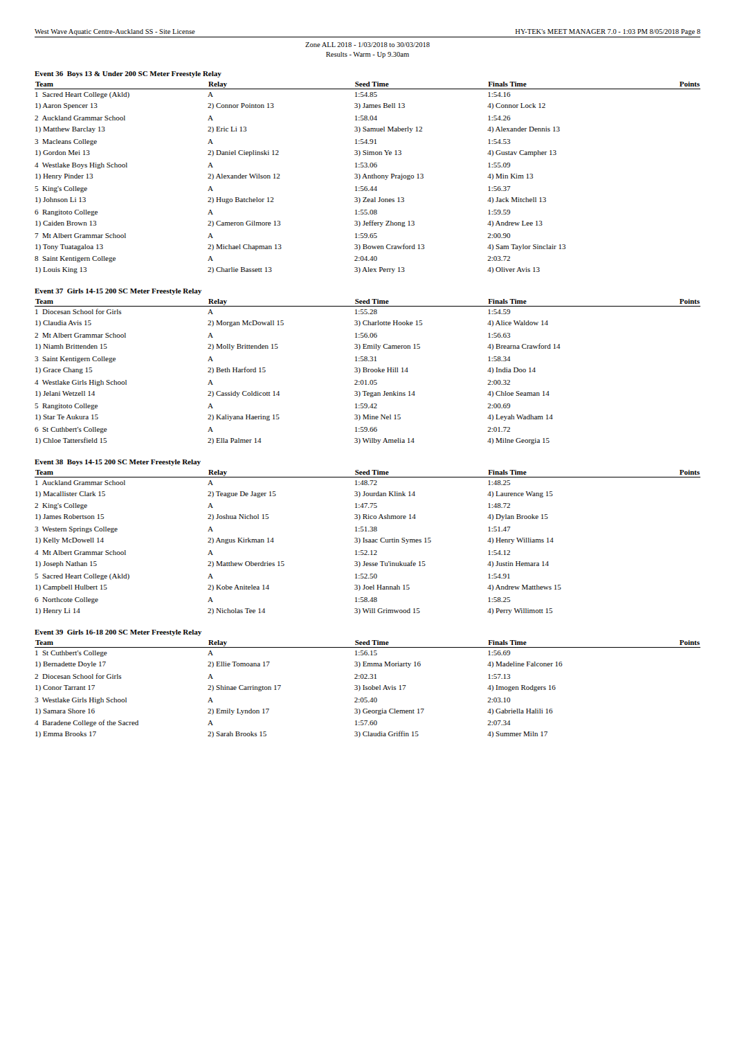West Wave Aquatic Centre-Auckland SS - Site License HY-TEK's MEET MANAGER 7.0 - 1:03 PM 8/05/2018 Page 8
Zone ALL 2018 - 1/03/2018 to 30/03/2018
Results - Warm - Up 9.30am
Event 36 Boys 13 & Under 200 SC Meter Freestyle Relay
| Team | Relay | Seed Time | Finals Time | Points |
| --- | --- | --- | --- | --- |
| 1 Sacred Heart College (Akld) | A | 1:54.85 | 1:54.16 | |
| 1) Aaron Spencer 13 | 2) Connor Pointon 13 | 3) James Bell 13 | 4) Connor Lock 12 | |
| 2 Auckland Grammar School | A | 1:58.04 | 1:54.26 | |
| 1) Matthew Barclay 13 | 2) Eric Li 13 | 3) Samuel Maberly 12 | 4) Alexander Dennis 13 | |
| 3 Macleans College | A | 1:54.91 | 1:54.53 | |
| 1) Gordon Mei 13 | 2) Daniel Cieplinski 12 | 3) Simon Ye 13 | 4) Gustav Campher 13 | |
| 4 Westlake Boys High School | A | 1:53.06 | 1:55.09 | |
| 1) Henry Pinder 13 | 2) Alexander Wilson 12 | 3) Anthony Prajogo 13 | 4) Min Kim 13 | |
| 5 King's College | A | 1:56.44 | 1:56.37 | |
| 1) Johnson Li 13 | 2) Hugo Batchelor 12 | 3) Zeal Jones 13 | 4) Jack Mitchell 13 | |
| 6 Rangitoto College | A | 1:55.08 | 1:59.59 | |
| 1) Caiden Brown 13 | 2) Cameron Gilmore 13 | 3) Jeffery Zhong 13 | 4) Andrew Lee 13 | |
| 7 Mt Albert Grammar School | A | 1:59.65 | 2:00.90 | |
| 1) Tony Tuatagaloa 13 | 2) Michael Chapman 13 | 3) Bowen Crawford 13 | 4) Sam Taylor Sinclair 13 | |
| 8 Saint Kentigern College | A | 2:04.40 | 2:03.72 | |
| 1) Louis King 13 | 2) Charlie Bassett 13 | 3) Alex Perry 13 | 4) Oliver Avis 13 | |
Event 37 Girls 14-15 200 SC Meter Freestyle Relay
| Team | Relay | Seed Time | Finals Time | Points |
| --- | --- | --- | --- | --- |
| 1 Diocesan School for Girls | A | 1:55.28 | 1:54.59 | |
| 1) Claudia Avis 15 | 2) Morgan McDowall 15 | 3) Charlotte Hooke 15 | 4) Alice Waldow 14 | |
| 2 Mt Albert Grammar School | A | 1:56.06 | 1:56.63 | |
| 1) Niamh Brittenden 15 | 2) Molly Brittenden 15 | 3) Emily Cameron 15 | 4) Brearna Crawford 14 | |
| 3 Saint Kentigern College | A | 1:58.31 | 1:58.34 | |
| 1) Grace Chang 15 | 2) Beth Harford 15 | 3) Brooke Hill 14 | 4) India Doo 14 | |
| 4 Westlake Girls High School | A | 2:01.05 | 2:00.32 | |
| 1) Jelani Wetzell 14 | 2) Cassidy Coldicott 14 | 3) Tegan Jenkins 14 | 4) Chloe Seaman 14 | |
| 5 Rangitoto College | A | 1:59.42 | 2:00.69 | |
| 1) Star Te Aukura 15 | 2) Kaliyana Haering 15 | 3) Mine Nel 15 | 4) Leyah Wadham 14 | |
| 6 St Cuthbert's College | A | 1:59.66 | 2:01.72 | |
| 1) Chloe Tattersfield 15 | 2) Ella Palmer 14 | 3) Wilby Amelia 14 | 4) Milne Georgia 15 | |
Event 38 Boys 14-15 200 SC Meter Freestyle Relay
| Team | Relay | Seed Time | Finals Time | Points |
| --- | --- | --- | --- | --- |
| 1 Auckland Grammar School | A | 1:48.72 | 1:48.25 | |
| 1) Macallister Clark 15 | 2) Teague De Jager 15 | 3) Jourdan Klink 14 | 4) Laurence Wang 15 | |
| 2 King's College | A | 1:47.75 | 1:48.72 | |
| 1) James Robertson 15 | 2) Joshua Nichol 15 | 3) Rico Ashmore 14 | 4) Dylan Brooke 15 | |
| 3 Western Springs College | A | 1:51.38 | 1:51.47 | |
| 1) Kelly McDowell 14 | 2) Angus Kirkman 14 | 3) Isaac Curtin Symes 15 | 4) Henry Williams 14 | |
| 4 Mt Albert Grammar School | A | 1:52.12 | 1:54.12 | |
| 1) Joseph Nathan 15 | 2) Matthew Oberdries 15 | 3) Jesse Tu'inukuafe 15 | 4) Justin Hemara 14 | |
| 5 Sacred Heart College (Akld) | A | 1:52.50 | 1:54.91 | |
| 1) Campbell Hulbert 15 | 2) Kobe Anitelea 14 | 3) Joel Hannah 15 | 4) Andrew Matthews 15 | |
| 6 Northcote College | A | 1:58.48 | 1:58.25 | |
| 1) Henry Li 14 | 2) Nicholas Tee 14 | 3) Will Grimwood 15 | 4) Perry Willimott 15 | |
Event 39 Girls 16-18 200 SC Meter Freestyle Relay
| Team | Relay | Seed Time | Finals Time | Points |
| --- | --- | --- | --- | --- |
| 1 St Cuthbert's College | A | 1:56.15 | 1:56.69 | |
| 1) Bernadette Doyle 17 | 2) Ellie Tomoana 17 | 3) Emma Moriarty 16 | 4) Madeline Falconer 16 | |
| 2 Diocesan School for Girls | A | 2:02.31 | 1:57.13 | |
| 1) Conor Tarrant 17 | 2) Shinae Carrington 17 | 3) Isobel Avis 17 | 4) Imogen Rodgers 16 | |
| 3 Westlake Girls High School | A | 2:05.40 | 2:03.10 | |
| 1) Samara Shore 16 | 2) Emily Lyndon 17 | 3) Georgia Clement 17 | 4) Gabriella Halili 16 | |
| 4 Baradene College of the Sacred | A | 1:57.60 | 2:07.34 | |
| 1) Emma Brooks 17 | 2) Sarah Brooks 15 | 3) Claudia Griffin 15 | 4) Summer Miln 17 | |